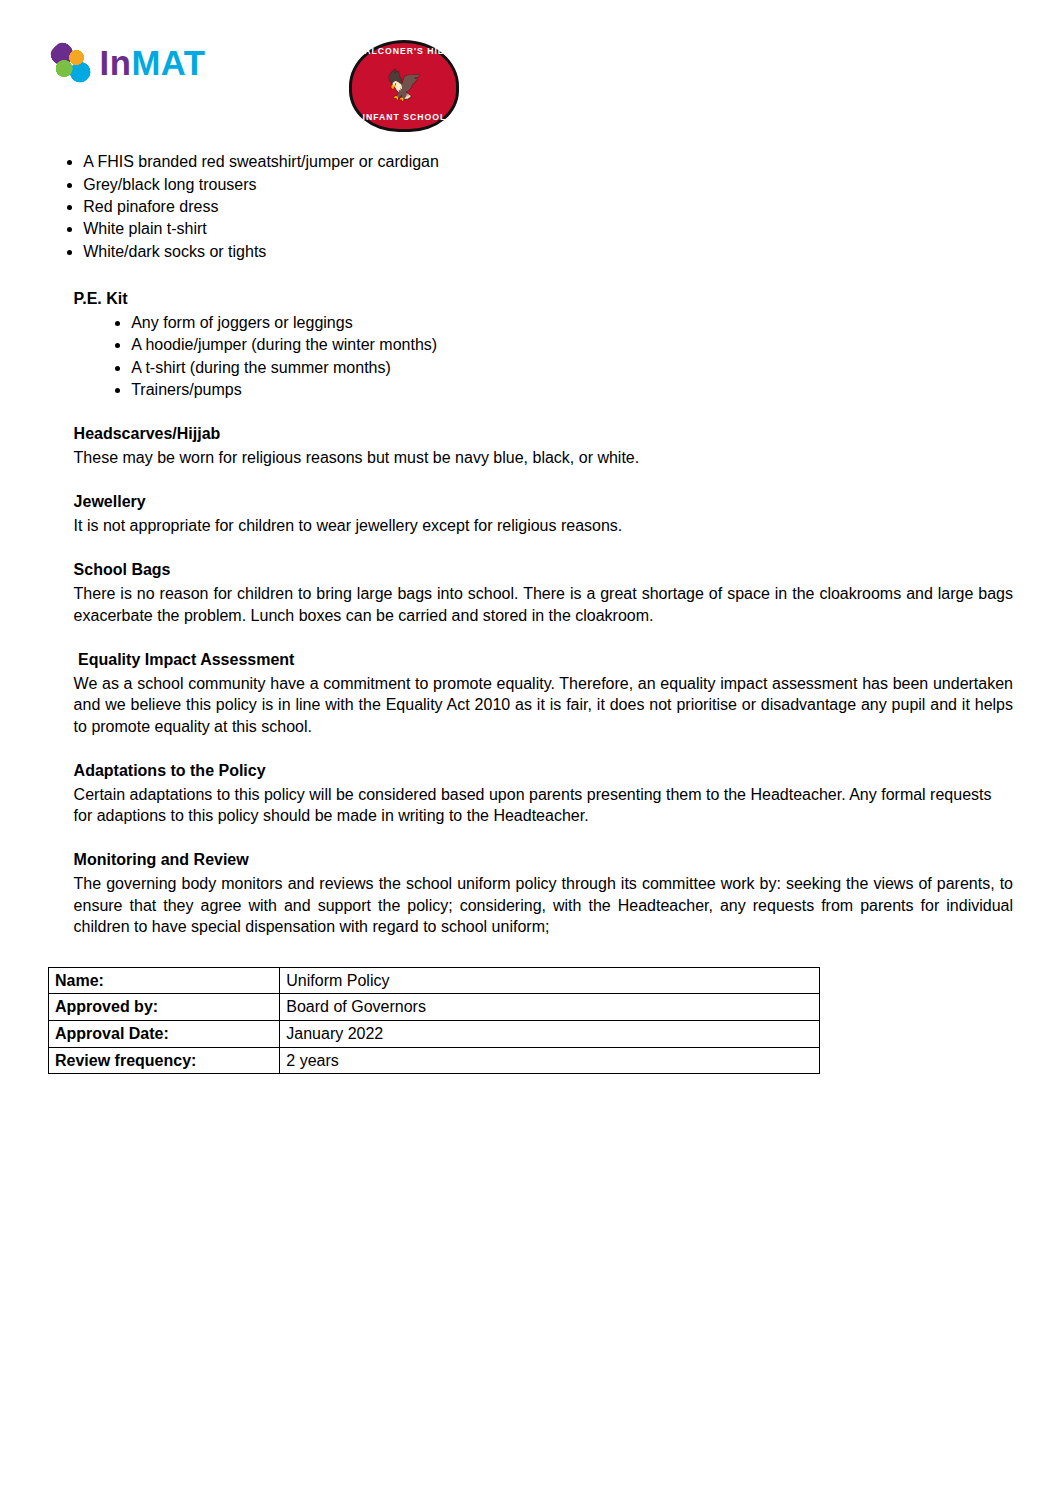InMAT
FALCONER'S HILL 🦅 INFANT SCHOOL
A FHIS branded red sweatshirt/jumper or cardigan
Grey/black long trousers
Red pinafore dress
White plain t-shirt
White/dark socks or tights
P.E. Kit
Any form of joggers or leggings
A hoodie/jumper (during the winter months)
A t-shirt (during the summer months)
Trainers/pumps
Headscarves/Hijjab
These may be worn for religious reasons but must be navy blue, black, or white.
Jewellery
It is not appropriate for children to wear jewellery except for religious reasons.
School Bags
There is no reason for children to bring large bags into school. There is a great shortage of space in the cloakrooms and large bags exacerbate the problem. Lunch boxes can be carried and stored in the cloakroom.
Equality Impact Assessment
We as a school community have a commitment to promote equality. Therefore, an equality impact assessment has been undertaken and we believe this policy is in line with the Equality Act 2010 as it is fair, it does not prioritise or disadvantage any pupil and it helps to promote equality at this school.
Adaptations to the Policy
Certain adaptations to this policy will be considered based upon parents presenting them to the Headteacher. Any formal requests for adaptions to this policy should be made in writing to the Headteacher.
Monitoring and Review
The governing body monitors and reviews the school uniform policy through its committee work by: seeking the views of parents, to ensure that they agree with and support the policy; considering, with the Headteacher, any requests from parents for individual children to have special dispensation with regard to school uniform;
| Name: | Uniform Policy |
| Approved by: | Board of Governors |
| Approval Date: | January 2022 |
| Review frequency: | 2 years |